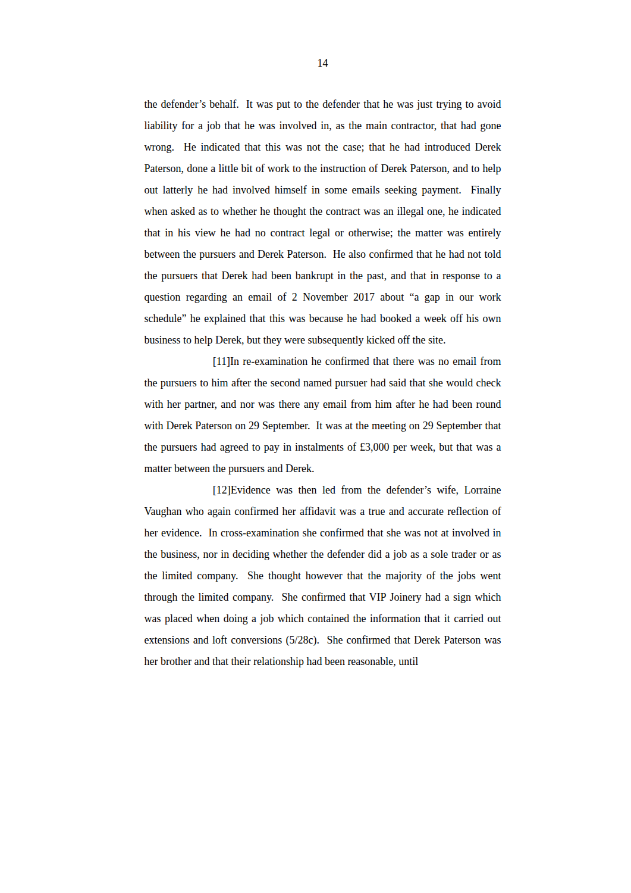14
the defender’s behalf. It was put to the defender that he was just trying to avoid liability for a job that he was involved in, as the main contractor, that had gone wrong. He indicated that this was not the case; that he had introduced Derek Paterson, done a little bit of work to the instruction of Derek Paterson, and to help out latterly he had involved himself in some emails seeking payment. Finally when asked as to whether he thought the contract was an illegal one, he indicated that in his view he had no contract legal or otherwise; the matter was entirely between the pursuers and Derek Paterson. He also confirmed that he had not told the pursuers that Derek had been bankrupt in the past, and that in response to a question regarding an email of 2 November 2017 about “a gap in our work schedule” he explained that this was because he had booked a week off his own business to help Derek, but they were subsequently kicked off the site.
[11] In re-examination he confirmed that there was no email from the pursuers to him after the second named pursuer had said that she would check with her partner, and nor was there any email from him after he had been round with Derek Paterson on 29 September. It was at the meeting on 29 September that the pursuers had agreed to pay in instalments of £3,000 per week, but that was a matter between the pursuers and Derek.
[12] Evidence was then led from the defender’s wife, Lorraine Vaughan who again confirmed her affidavit was a true and accurate reflection of her evidence. In cross-examination she confirmed that she was not at involved in the business, nor in deciding whether the defender did a job as a sole trader or as the limited company. She thought however that the majority of the jobs went through the limited company. She confirmed that VIP Joinery had a sign which was placed when doing a job which contained the information that it carried out extensions and loft conversions (5/28c). She confirmed that Derek Paterson was her brother and that their relationship had been reasonable, until